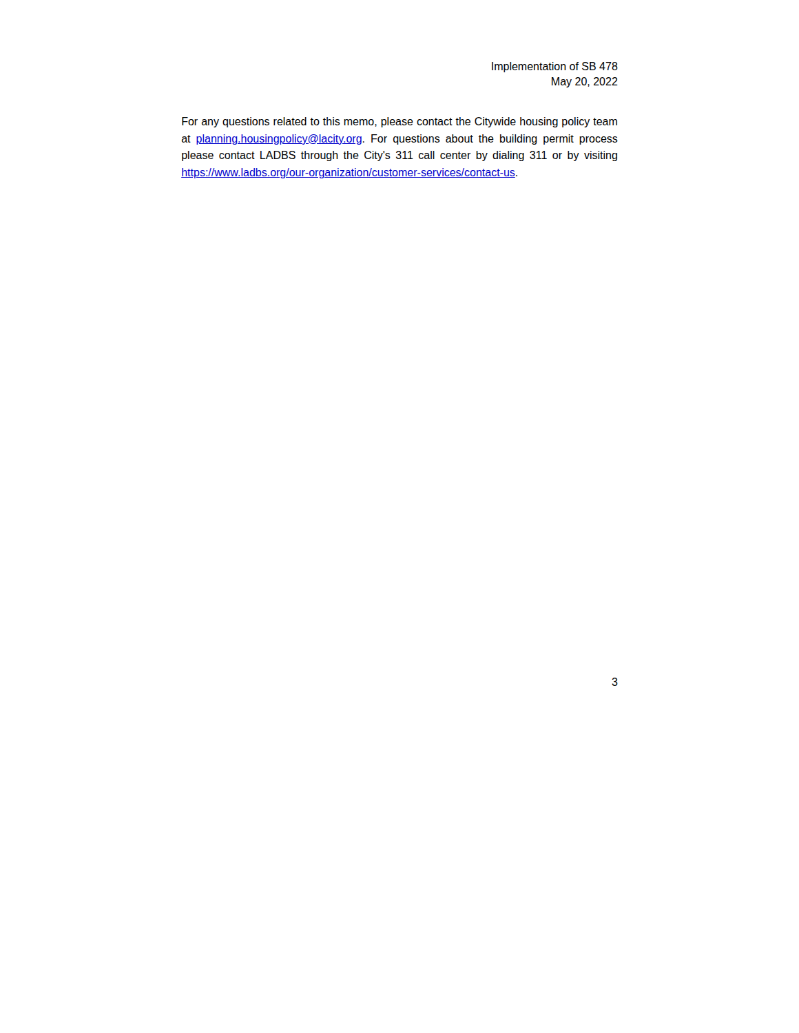Implementation of SB 478
May 20, 2022
For any questions related to this memo, please contact the Citywide housing policy team at planning.housingpolicy@lacity.org. For questions about the building permit process please contact LADBS through the City's 311 call center by dialing 311 or by visiting https://www.ladbs.org/our-organization/customer-services/contact-us.
3